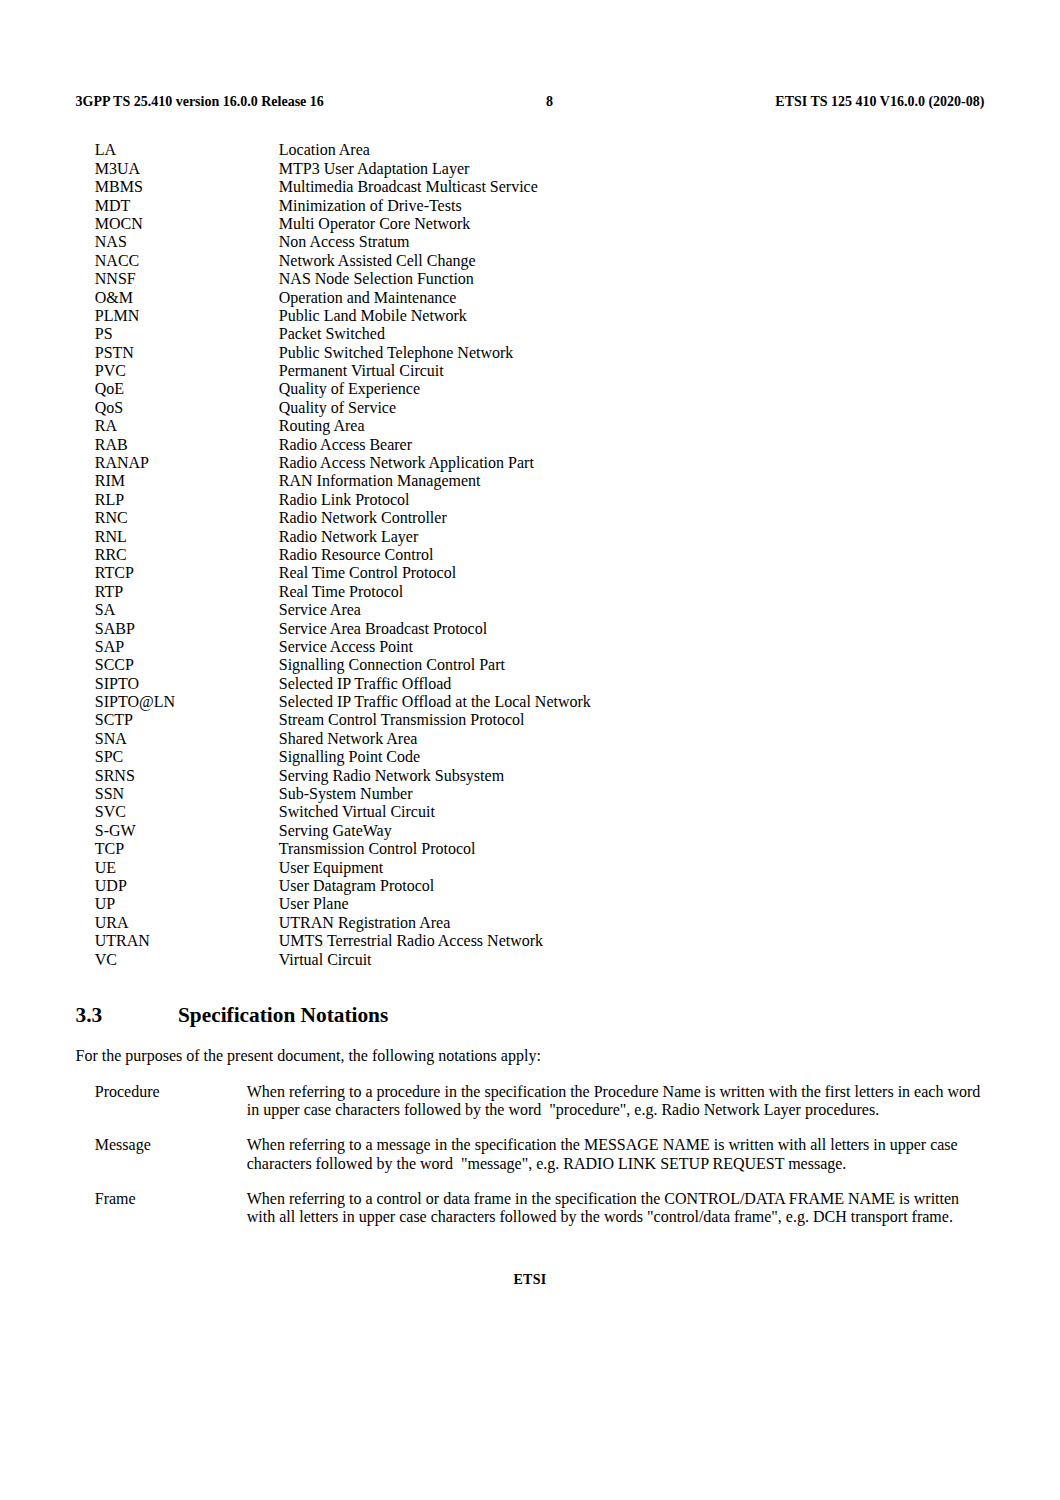3GPP TS 25.410 version 16.0.0 Release 16
8
ETSI TS 125 410 V16.0.0 (2020-08)
LA
Location Area
M3UA
MTP3 User Adaptation Layer
MBMS
Multimedia Broadcast Multicast Service
MDT
Minimization of Drive-Tests
MOCN
Multi Operator Core Network
NAS
Non Access Stratum
NACC
Network Assisted Cell Change
NNSF
NAS Node Selection Function
O&M
Operation and Maintenance
PLMN
Public Land Mobile Network
PS
Packet Switched
PSTN
Public Switched Telephone Network
PVC
Permanent Virtual Circuit
QoE
Quality of Experience
QoS
Quality of Service
RA
Routing Area
RAB
Radio Access Bearer
RANAP
Radio Access Network Application Part
RIM
RAN Information Management
RLP
Radio Link Protocol
RNC
Radio Network Controller
RNL
Radio Network Layer
RRC
Radio Resource Control
RTCP
Real Time Control Protocol
RTP
Real Time Protocol
SA
Service Area
SABP
Service Area Broadcast Protocol
SAP
Service Access Point
SCCP
Signalling Connection Control Part
SIPTO
Selected IP Traffic Offload
SIPTO@LN
Selected IP Traffic Offload at the Local Network
SCTP
Stream Control Transmission Protocol
SNA
Shared Network Area
SPC
Signalling Point Code
SRNS
Serving Radio Network Subsystem
SSN
Sub-System Number
SVC
Switched Virtual Circuit
S-GW
Serving GateWay
TCP
Transmission Control Protocol
UE
User Equipment
UDP
User Datagram Protocol
UP
User Plane
URA
UTRAN Registration Area
UTRAN
UMTS Terrestrial Radio Access Network
VC
Virtual Circuit
3.3 Specification Notations
For the purposes of the present document, the following notations apply:
Procedure
When referring to a procedure in the specification the Procedure Name is written with the first letters in each word in upper case characters followed by the word "procedure", e.g. Radio Network Layer procedures.
Message
When referring to a message in the specification the MESSAGE NAME is written with all letters in upper case characters followed by the word "message", e.g. RADIO LINK SETUP REQUEST message.
Frame
When referring to a control or data frame in the specification the CONTROL/DATA FRAME NAME is written with all letters in upper case characters followed by the words "control/data frame", e.g. DCH transport frame.
ETSI